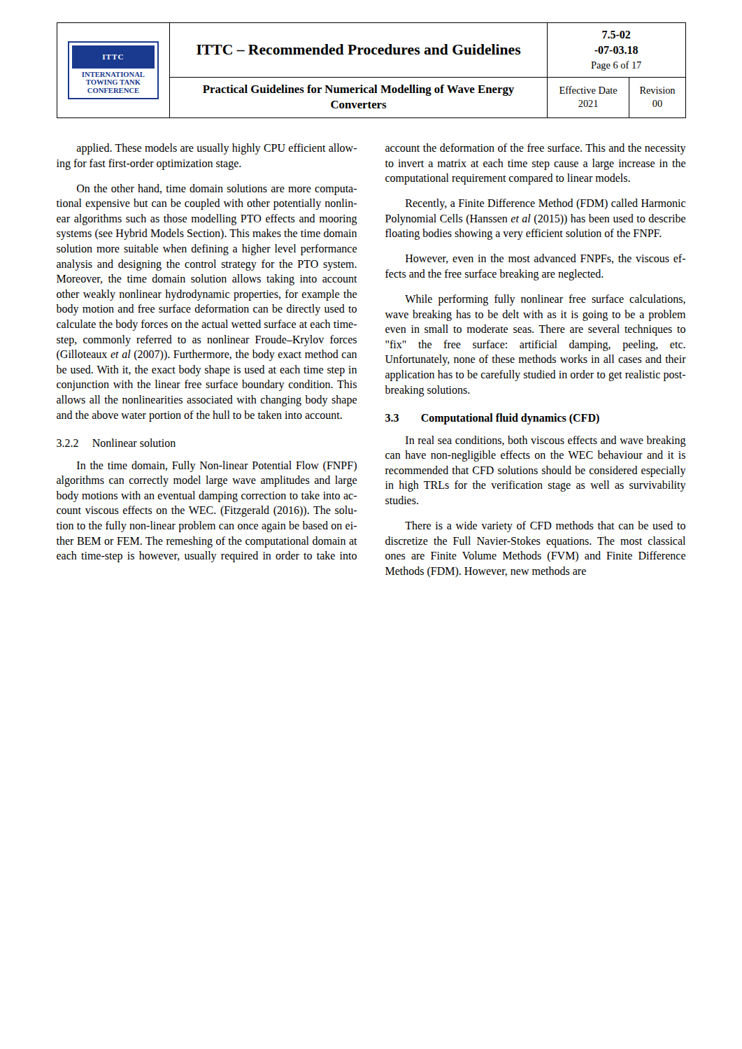| ITTC INTERNATIONAL TOWING TANK CONFERENCE | ITTC – Recommended Procedures and Guidelines | 7.5-02 -07-03.18 Page 6 of 17 |
| Practical Guidelines for Numerical Modelling of Wave Energy Converters | Effective Date 2021 | Revision 00 |
applied. These models are usually highly CPU efficient allowing for fast first-order optimization stage.
On the other hand, time domain solutions are more computational expensive but can be coupled with other potentially nonlinear algorithms such as those modelling PTO effects and mooring systems (see Hybrid Models Section). This makes the time domain solution more suitable when defining a higher level performance analysis and designing the control strategy for the PTO system. Moreover, the time domain solution allows taking into account other weakly nonlinear hydrodynamic properties, for example the body motion and free surface deformation can be directly used to calculate the body forces on the actual wetted surface at each time-step, commonly referred to as nonlinear Froude–Krylov forces (Gilloteaux et al (2007)). Furthermore, the body exact method can be used. With it, the exact body shape is used at each time step in conjunction with the linear free surface boundary condition. This allows all the nonlinearities associated with changing body shape and the above water portion of the hull to be taken into account.
3.2.2 Nonlinear solution
In the time domain, Fully Non-linear Potential Flow (FNPF) algorithms can correctly model large wave amplitudes and large body motions with an eventual damping correction to take into account viscous effects on the WEC. (Fitzgerald (2016)). The solution to the fully non-linear problem can once again be based on either BEM or FEM. The remeshing of the computational domain at each time-step is however, usually required in order to take into account the deformation of the free surface. This and the necessity to invert a matrix at each time step cause a large increase in the computational requirement compared to linear models.
Recently, a Finite Difference Method (FDM) called Harmonic Polynomial Cells (Hanssen et al (2015)) has been used to describe floating bodies showing a very efficient solution of the FNPF.
However, even in the most advanced FNPFs, the viscous effects and the free surface breaking are neglected.
While performing fully nonlinear free surface calculations, wave breaking has to be delt with as it is going to be a problem even in small to moderate seas. There are several techniques to "fix" the free surface: artificial damping, peeling, etc. Unfortunately, none of these methods works in all cases and their application has to be carefully studied in order to get realistic post-breaking solutions.
3.3 Computational fluid dynamics (CFD)
In real sea conditions, both viscous effects and wave breaking can have non-negligible effects on the WEC behaviour and it is recommended that CFD solutions should be considered especially in high TRLs for the verification stage as well as survivability studies.
There is a wide variety of CFD methods that can be used to discretize the Full Navier-Stokes equations. The most classical ones are Finite Volume Methods (FVM) and Finite Difference Methods (FDM). However, new methods are